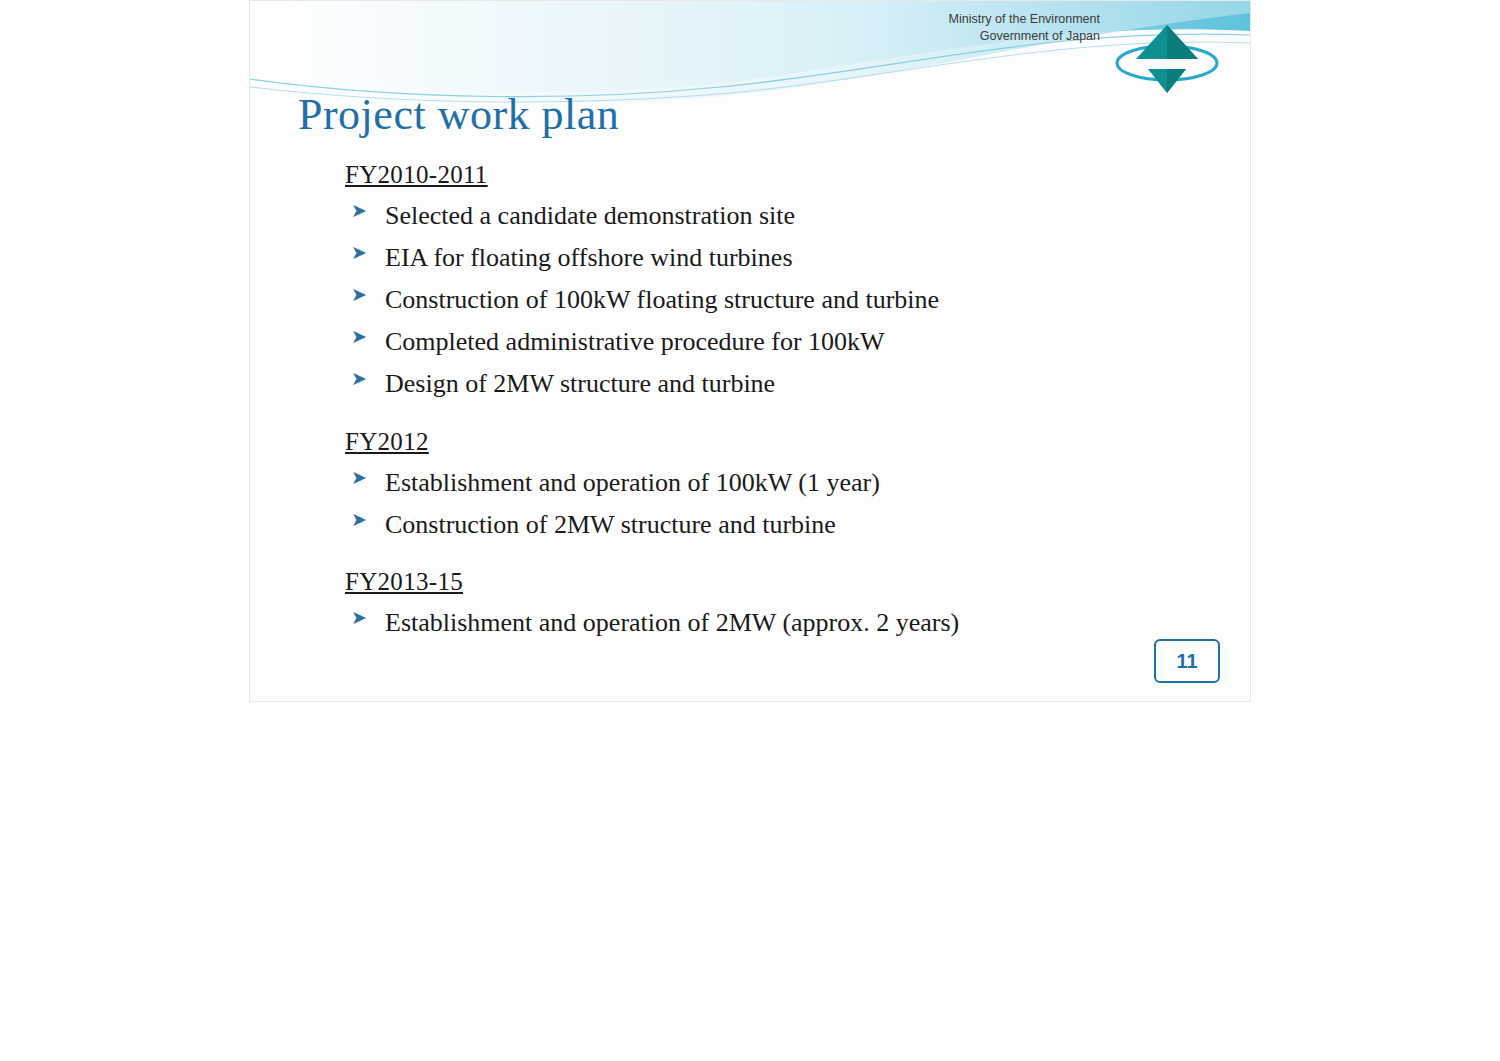Ministry of the Environment
Government of Japan
Project work plan
FY2010-2011
Selected a candidate demonstration site
EIA for floating offshore wind turbines
Construction of 100kW floating structure and turbine
Completed administrative procedure for 100kW
Design of 2MW structure and turbine
FY2012
Establishment and operation of 100kW (1 year)
Construction of 2MW structure and turbine
FY2013-15
Establishment and operation of 2MW (approx. 2 years)
11